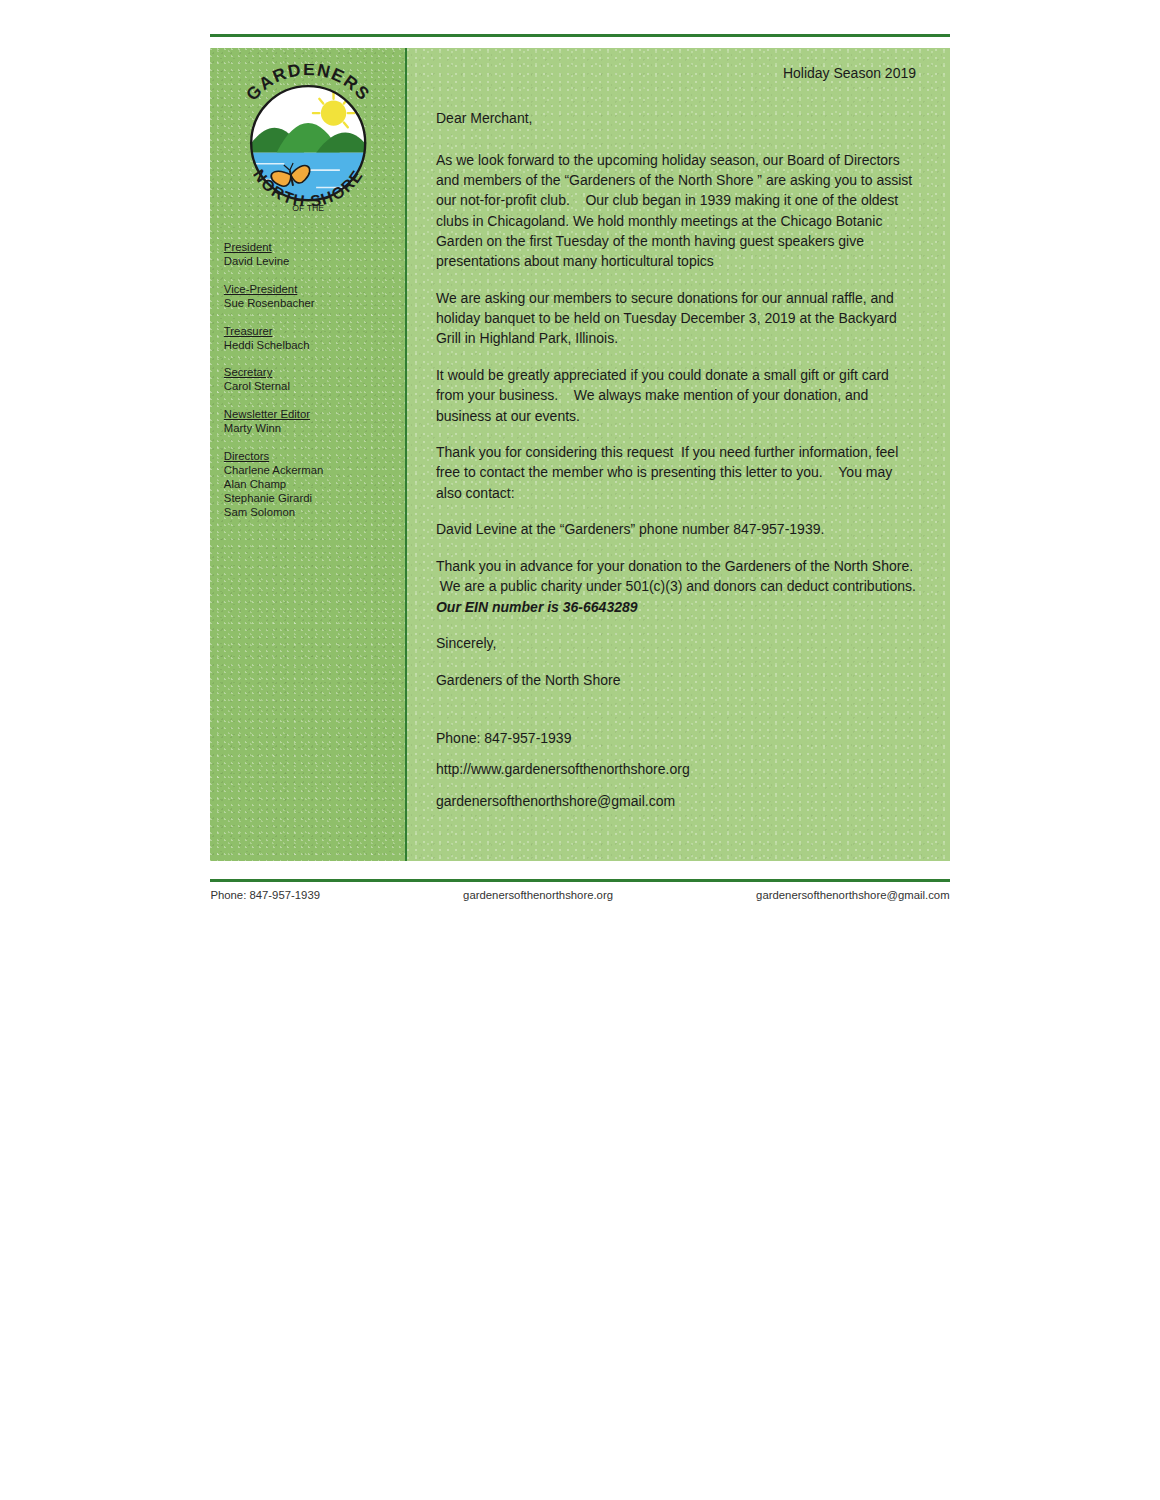GARDENERS NORTH SHORE OF THE
President David Levine Vice-President Sue Rosenbacher Treasurer Heddi Schelbach Secretary Carol Sternal Newsletter Editor Marty Winn Directors
Charlene Ackerman
Alan Champ
Stephanie Girardi
Sam Solomon
Holiday Season 2019
Dear Merchant,
As we look forward to the upcoming holiday season, our Board of Directors and members of the “Gardeners of the North Shore ” are asking you to assist our not-for-profit club. Our club began in 1939 making it one of the oldest clubs in Chicagoland. We hold monthly meetings at the Chicago Botanic Garden on the first Tuesday of the month having guest speakers give presentations about many horticultural topics
We are asking our members to secure donations for our annual raffle, and holiday banquet to be held on Tuesday December 3, 2019 at the Backyard Grill in Highland Park, Illinois.
It would be greatly appreciated if you could donate a small gift or gift card from your business. We always make mention of your donation, and business at our events.
Thank you for considering this request If you need further information, feel free to contact the member who is presenting this letter to you. You may also contact:
David Levine at the “Gardeners” phone number 847-957-1939.
Thank you in advance for your donation to the Gardeners of the North Shore. We are a public charity under 501(c)(3) and donors can deduct contributions. Our EIN number is 36-6643289
Sincerely,
Gardeners of the North Shore
Phone: 847-957-1939
http://www.gardenersofthenorthshore.org
gardenersofthenorthshore@gmail.com
Phone: 847-957-1939 gardenersofthenorthshore.org gardenersofthenorthshore@gmail.com